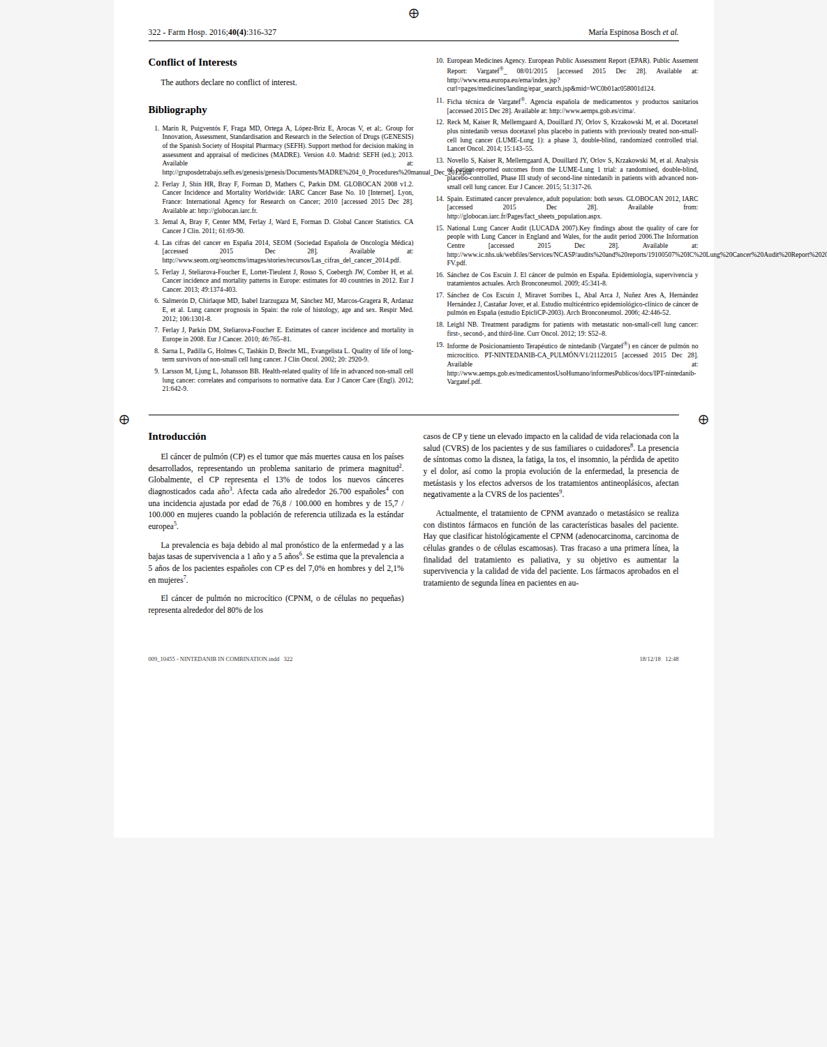⨁
⨁
⨁
322 - Farm Hosp. 2016;40(4):316-327
María Espinosa Bosch et al.
Conflict of Interests
The authors declare no conflict of interest.
Bibliography
Marín R, Puigventós F, Fraga MD, Ortega A, López-Briz E, Arocas V, et al;. Group for Innovation, Assessment, Standardisation and Research in the Selection of Drugs (GENESIS) of the Spanish Society of Hospital Pharmacy (SEFH). Support method for decision making in assessment and appraisal of medicines (MADRE). Version 4.0. Madrid: SEFH (ed.); 2013. Available at: http://gruposdetrabajo.sefh.es/genesis/genesis/Documents/MADRE%204_0_Procedures%20manual_Dec_2013.pdf
Ferlay J, Shin HR, Bray F, Forman D, Mathers C, Parkin DM. GLOBOCAN 2008 v1.2. Cancer Incidence and Mortality Worldwide: IARC Cancer Base No. 10 [Internet]. Lyon, France: International Agency for Research on Cancer; 2010 [accessed 2015 Dec 28]. Available at: http://globocan.iarc.fr.
Jemal A, Bray F, Center MM, Ferlay J, Ward E, Forman D. Global Cancer Statistics. CA Cancer J Clin. 2011; 61:69-90.
Las cifras del cancer en España 2014, SEOM (Sociedad Española de Oncología Médica) [accessed 2015 Dec 28]. Available at: http://www.seom.org/seomcms/images/stories/recursos/Las_cifras_del_cancer_2014.pdf.
Ferlay J, Steliarova-Foucher E, Lortet-Tieulent J, Rosso S, Coebergh JW, Comber H, et al. Cancer incidence and mortality patterns in Europe: estimates for 40 countries in 2012. Eur J Cancer. 2013; 49:1374-403.
Salmerón D, Chirlaque MD, Isabel Izarzugaza M, Sánchez MJ, Marcos-Gragera R, Ardanaz E, et al. Lung cancer prognosis in Spain: the role of histology, age and sex. Respir Med. 2012; 106:1301-8.
Ferlay J, Parkin DM, Steliarova-Foucher E. Estimates of cancer incidence and mortality in Europe in 2008. Eur J Cancer. 2010; 46:765–81.
Sarna L, Padilla G, Holmes C, Tashkin D, Brecht ML, Evangelista L. Quality of life of long-term survivors of non-small cell lung cancer. J Clin Oncol. 2002; 20: 2920-9.
Larsson M, Ljung L, Johansson BB. Health-related quality of life in advanced non-small cell lung cancer: correlates and comparisons to normative data. Eur J Cancer Care (Engl). 2012; 21:642-9.
European Medicines Agency. European Public Assessment Report (EPAR). Public Assement Report: Vargatef®_ 08/01/2015 [accessed 2015 Dec 28]. Available at: http://www.ema.europa.eu/ema/index.jsp?curl=pages/medicines/landing/epar_search.jsp&mid=WC0b01ac058001d124.
Ficha técnica de Vargatef®. Agencia española de medicamentos y productos sanitarios [accessed 2015 Dec 28]. Available at: http://www.aemps.gob.es/cima/.
Reck M, Kaiser R, Mellemgaard A, Douillard JY, Orlov S, Krzakowski M, et al. Docetaxel plus nintedanib versus docetaxel plus placebo in patients with previously treated non-small-cell lung cancer (LUME-Lung 1): a phase 3, double-blind, randomized controlled trial. Lancet Oncol. 2014; 15:143–55.
Novello S, Kaiser R, Mellemgaard A, Douillard JY, Orlov S, Krzakowski M, et al. Analysis of patient-reported outcomes from the LUME-Lung 1 trial: a randomised, double-blind, placebo-controlled, Phase III study of second-line nintedanib in patients with advanced non-small cell lung cancer. Eur J Cancer. 2015; 51:317-26.
Spain. Estimated cancer prevalence, adult population: both sexes. GLOBOCAN 2012, IARC [accessed 2015 Dec 28]. Available from: http://globocan.iarc.fr/Pages/fact_sheets_population.aspx.
National Lung Cancer Audit (LUCADA 2007).Key findings about the quality of care for people with Lung Cancer in England and Wales, for the audit period 2006.The Information Centre [accessed 2015 Dec 28]. Available at: http://www.ic.nhs.uk/webfiles/Services/NCASP/audits%20and%20reports/19100507%20IC%20Lung%20Cancer%20Audit%20Report%202006-FV.pdf.
Sánchez de Cos Escuin J. El cáncer de pulmón en España. Epidemiología, supervivencia y tratamientos actuales. Arch Bronconeumol. 2009; 45:341-8.
Sánchez de Cos Escuin J, Miravet Sorribes L, Abal Arca J, Nuñez Ares A, Hernández Hernández J, Castañar Jover, et al. Estudio multicéntrico epidemiológico-clínico de cáncer de pulmón en España (estudio EpicliCP-2003). Arch Bronconeumol. 2006; 42:446-52.
Leighl NB. Treatment paradigms for patients with metastatic non-small-cell lung cancer: first-, second-, and third-line. Curr Oncol. 2012; 19: S52–8.
Informe de Posicionamiento Terapéutico de nintedanib (Vargatef®) en cáncer de pulmón no microcítico. PT-NINTEDANIB-CA_PULMÓN/V1/21122015 [accessed 2015 Dec 28]. Available at: http://www.aemps.gob.es/medicamentosUsoHumano/informesPublicos/docs/IPT-nintedanib-Vargatef.pdf.
Introducción
El cáncer de pulmón (CP) es el tumor que más muertes causa en los países desarrollados, representando un problema sanitario de primera magnitud2. Globalmente, el CP representa el 13% de todos los nuevos cánceres diagnosticados cada año3. Afecta cada año alrededor 26.700 españoles4 con una incidencia ajustada por edad de 76,8 / 100.000 en hombres y de 15,7 / 100.000 en mujeres cuando la población de referencia utilizada es la estándar europea5.
La prevalencia es baja debido al mal pronóstico de la enfermedad y a las bajas tasas de supervivencia a 1 año y a 5 años6. Se estima que la prevalencia a 5 años de los pacientes españoles con CP es del 7,0% en hombres y del 2,1% en mujeres7.
El cáncer de pulmón no microcítico (CPNM, o de células no pequeñas) representa alrededor del 80% de los
casos de CP y tiene un elevado impacto en la calidad de vida relacionada con la salud (CVRS) de los pacientes y de sus familiares o cuidadores8. La presencia de síntomas como la disnea, la fatiga, la tos, el insomnio, la pérdida de apetito y el dolor, así como la propia evolución de la enfermedad, la presencia de metástasis y los efectos adversos de los tratamientos antineoplásicos, afectan negativamente a la CVRS de los pacientes9.
Actualmente, el tratamiento de CPNM avanzado o metastásico se realiza con distintos fármacos en función de las características basales del paciente. Hay que clasificar histológicamente el CPNM (adenocarcinoma, carcinoma de células grandes o de células escamosas). Tras fracaso a una primera línea, la finalidad del tratamiento es paliativa, y su objetivo es aumentar la supervivencia y la calidad de vida del paciente. Los fármacos aprobados en el tratamiento de segunda línea en pacientes en au-
009_10455 - NINTEDANIB IN COMBINATION.indd 322
18/12/18 12:48